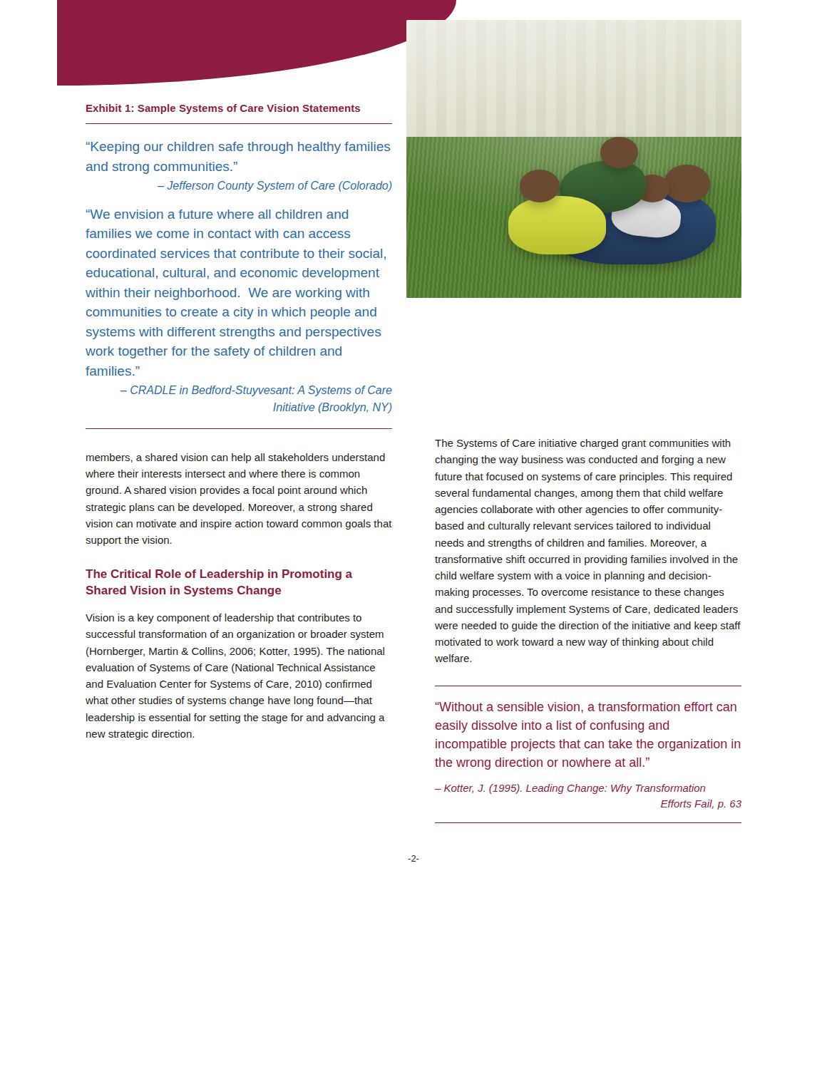Exhibit 1: Sample Systems of Care Vision Statements
“Keeping our children safe through healthy families and strong communities.” – Jefferson County System of Care (Colorado)
“We envision a future where all children and families we come in contact with can access coordinated services that contribute to their social, educational, cultural, and economic development within their neighborhood. We are working with communities to create a city in which people and systems with different strengths and perspectives work together for the safety of children and families.” – CRADLE in Bedford-Stuyvesant: A Systems of Care
Initiative (Brooklyn, NY)
members, a shared vision can help all stakeholders understand where their interests intersect and where there is common ground. A shared vision provides a focal point around which strategic plans can be developed. Moreover, a strong shared vision can motivate and inspire action toward common goals that support the vision.
The Critical Role of Leadership in Promoting a Shared Vision in Systems Change
Vision is a key component of leadership that contributes to successful transformation of an organization or broader system (Hornberger, Martin & Collins, 2006; Kotter, 1995). The national evaluation of Systems of Care (National Technical Assistance and Evaluation Center for Systems of Care, 2010) confirmed what other studies of systems change have long found—that leadership is essential for setting the stage for and advancing a new strategic direction.
The Systems of Care initiative charged grant communities with changing the way business was conducted and forging a new future that focused on systems of care principles. This required several fundamental changes, among them that child welfare agencies collaborate with other agencies to offer community-based and culturally relevant services tailored to individual needs and strengths of children and families. Moreover, a transformative shift occurred in providing families involved in the child welfare system with a voice in planning and decision-making processes. To overcome resistance to these changes and successfully implement Systems of Care, dedicated leaders were needed to guide the direction of the initiative and keep staff motivated to work toward a new way of thinking about child welfare.
“Without a sensible vision, a transformation effort can easily dissolve into a list of confusing and incompatible projects that can take the organization in the wrong direction or nowhere at all.”
– Kotter, J. (1995). Leading Change: Why Transformation Efforts Fail, p. 63
-2-